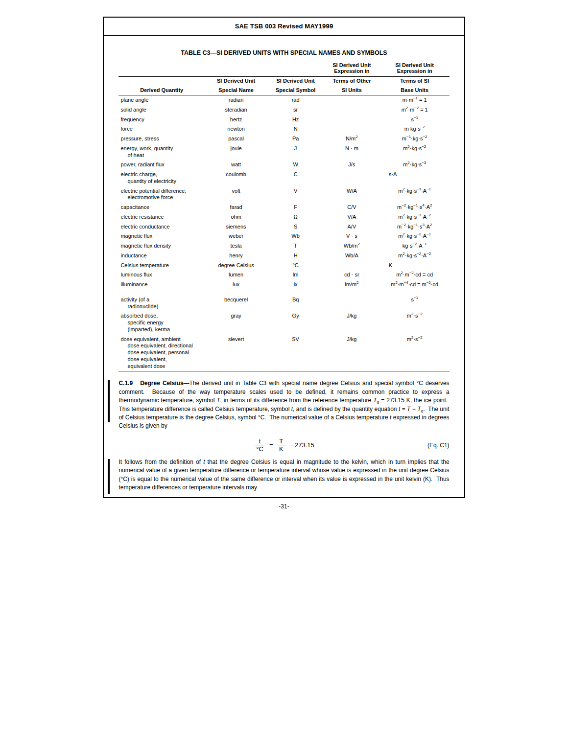SAE TSB 003 Revised MAY1999
TABLE C3—SI DERIVED UNITS WITH SPECIAL NAMES AND SYMBOLS
| | | | SI Derived Unit Expression in | SI Derived Unit Expression in |
| --- | --- | --- | --- | --- |
| | SI Derived Unit | SI Derived Unit | Terms of Other | Terms of SI |
| Derived Quantity | Special Name | Special Symbol | SI Units | Base Units |
| plane angle | radian | rad | | m·m −1 = 1 |
| solid angle | steradian | sr | | m 2 ·m −2 = 1 |
| frequency | hertz | Hz | | s −1 |
| force | newton | N | | m kg·s −2 |
| pressure, stress | pascal | Pa | N/m 2 | m −1 ·kg·s −2 |
| energy, work, quantity of heat | joule | J | N · m | m 2 ·kg·s −2 |
| power, radiant flux | watt | W | J/s | m 2 ·kg·s −3 |
| electric charge, quantity of electricity | coulomb | C | | s·A |
| electric potential difference, electromotive force | volt | V | W/A | m 2 ·kg·s −3 ·A −1 |
| capacitance | farad | F | C/V | m −2 ·kg −1 ·s 4 ·A 2 |
| electric resistance | ohm | Ω | V/A | m 2 ·kg·s −3 ·A −2 |
| electric conductance | siemens | S | A/V | m −2 ·kg −1 ·s 3 ·A 2 |
| magnetic flux | weber | Wb | V · s | m 2 ·kg·s −2 ·A −1 |
| magnetic flux density | tesla | T | Wb/m 2 | kg·s −2 ·A −1 |
| inductance | henry | H | Wb/A | m 2 ·kg·s −2 ·A −2 |
| Celsius temperature | degree Celsius | °C | | K |
| luminous flux | lumen | lm | cd · sr | m 2 ·m −2 ·cd = cd |
| illuminance | lux | lx | lm/m 2 | m 2 ·m −4 ·cd = m −2 ·cd |
| activity (of a radionuclide) | becquerel | Bq | | s −1 |
| absorbed dose, specific energy (imparted), kerma | gray | Gy | J/kg | m 2 ·s −2 |
| dose equivalent, ambient dose equivalent, directional dose equivalent, personal dose equivalent, equivalent dose | sievert | SV | J/kg | m 2 ·s −2 |
C.1.9 Degree Celsius—The derived unit in Table C3 with special name degree Celsius and special symbol °C deserves comment. Because of the way temperature scales used to be defined, it remains common practice to express a thermodynamic temperature, symbol T, in terms of its difference from the reference temperature To = 273.15 K, the ice point. This temperature difference is called Celsius temperature, symbol t, and is defined by the quantity equation t = T − To. The unit of Celsius temperature is the degree Celsius, symbol °C. The numerical value of a Celsius temperature t expressed in degrees Celsius is given by
t°C = TK − 273.15 (Eq. C1)
It follows from the definition of t that the degree Celsius is equal in magnitude to the kelvin, which in turn implies that the numerical value of a given temperature difference or temperature interval whose value is expressed in the unit degree Celsius (°C) is equal to the numerical value of the same difference or interval when its value is expressed in the unit kelvin (K). Thus temperature differences or temperature intervals may
-31-